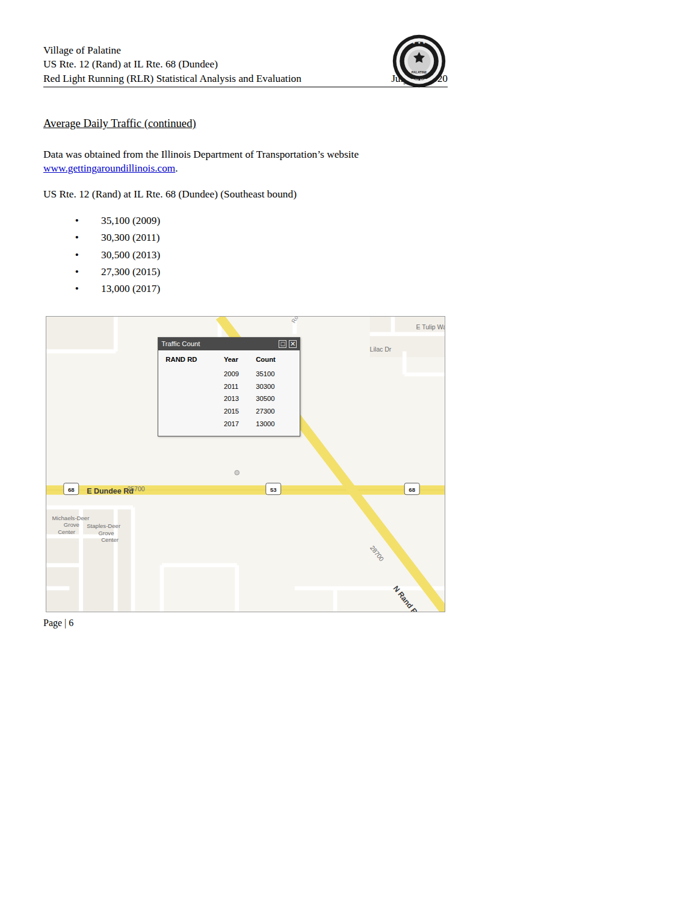★ ★ ★ ★ ★ POLICE PALATINE
Village of Palatine
US Rte. 12 (Rand) at IL Rte. 68 (Dundee)
Red Light Running (RLR) Statistical Analysis and Evaluation July 16, 2020
Average Daily Traffic (continued)
Data was obtained from the Illinois Department of Transportation’s website
www.gettingaroundillinois.com.
US Rte. 12 (Rand) at IL Rte. 68 (Dundee) (Southeast bound)
35,100 (2009)
30,300 (2011)
30,500 (2013)
27,300 (2015)
13,000 (2017)
68 68 53 E Dundee Rd 25700 28700 N Rand Rd E Tulip Wa Lilac Dr Ro Michaels-Deer Grove Center Staples-Deer Grove Center
Traffic Count □ ✕
| RAND RD | Year | Count |
| --- | --- | --- |
| | 2009 | 35100 |
| | 2011 | 30300 |
| | 2013 | 30500 |
| | 2015 | 27300 |
| | 2017 | 13000 |
Page | 6